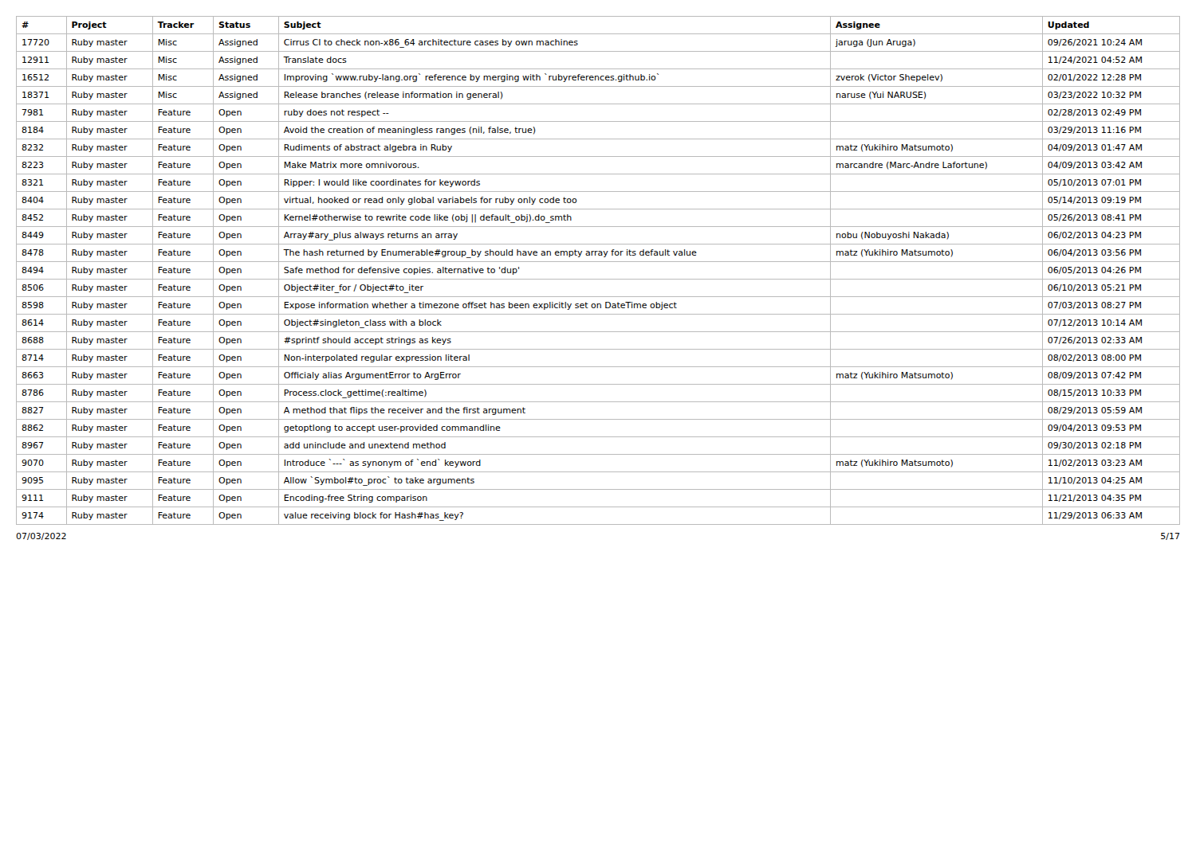| # | Project | Tracker | Status | Subject | Assignee | Updated |
| --- | --- | --- | --- | --- | --- | --- |
| 17720 | Ruby master | Misc | Assigned | Cirrus CI to check non-x86_64 architecture cases by own machines | jaruga (Jun Aruga) | 09/26/2021 10:24 AM |
| 12911 | Ruby master | Misc | Assigned | Translate docs | | 11/24/2021 04:52 AM |
| 16512 | Ruby master | Misc | Assigned | Improving `www.ruby-lang.org` reference by merging with `rubyreferences.github.io` | zverok (Victor Shepelev) | 02/01/2022 12:28 PM |
| 18371 | Ruby master | Misc | Assigned | Release branches (release information in general) | naruse (Yui NARUSE) | 03/23/2022 10:32 PM |
| 7981 | Ruby master | Feature | Open | ruby does not respect -- | | 02/28/2013 02:49 PM |
| 8184 | Ruby master | Feature | Open | Avoid the creation of meaningless ranges (nil, false, true) | | 03/29/2013 11:16 PM |
| 8232 | Ruby master | Feature | Open | Rudiments of abstract algebra in Ruby | matz (Yukihiro Matsumoto) | 04/09/2013 01:47 AM |
| 8223 | Ruby master | Feature | Open | Make Matrix more omnivorous. | marcandre (Marc-Andre Lafortune) | 04/09/2013 03:42 AM |
| 8321 | Ruby master | Feature | Open | Ripper: I would like coordinates for keywords | | 05/10/2013 07:01 PM |
| 8404 | Ruby master | Feature | Open | virtual, hooked or read only global variabels for ruby only code too | | 05/14/2013 09:19 PM |
| 8452 | Ruby master | Feature | Open | Kernel#otherwise to rewrite code like (obj // default_obj).do_smth | | 05/26/2013 08:41 PM |
| 8449 | Ruby master | Feature | Open | Array#ary_plus always returns an array | nobu (Nobuyoshi Nakada) | 06/02/2013 04:23 PM |
| 8478 | Ruby master | Feature | Open | The hash returned by Enumerable#group_by should have an empty array for its default value | matz (Yukihiro Matsumoto) | 06/04/2013 03:56 PM |
| 8494 | Ruby master | Feature | Open | Safe method for defensive copies. alternative to 'dup' | | 06/05/2013 04:26 PM |
| 8506 | Ruby master | Feature | Open | Object#iter_for / Object#to_iter | | 06/10/2013 05:21 PM |
| 8598 | Ruby master | Feature | Open | Expose information whether a timezone offset has been explicitly set on DateTime object | | 07/03/2013 08:27 PM |
| 8614 | Ruby master | Feature | Open | Object#singleton_class with a block | | 07/12/2013 10:14 AM |
| 8688 | Ruby master | Feature | Open | #sprintf should accept strings as keys | | 07/26/2013 02:33 AM |
| 8714 | Ruby master | Feature | Open | Non-interpolated regular expression literal | | 08/02/2013 08:00 PM |
| 8663 | Ruby master | Feature | Open | Officialy alias ArgumentError to ArgError | matz (Yukihiro Matsumoto) | 08/09/2013 07:42 PM |
| 8786 | Ruby master | Feature | Open | Process.clock_gettime(:realtime) | | 08/15/2013 10:33 PM |
| 8827 | Ruby master | Feature | Open | A method that flips the receiver and the first argument | | 08/29/2013 05:59 AM |
| 8862 | Ruby master | Feature | Open | getoptlong to accept user-provided commandline | | 09/04/2013 09:53 PM |
| 8967 | Ruby master | Feature | Open | add uninclude and unextend method | | 09/30/2013 02:18 PM |
| 9070 | Ruby master | Feature | Open | Introduce `---` as synonym of `end` keyword | matz (Yukihiro Matsumoto) | 11/02/2013 03:23 AM |
| 9095 | Ruby master | Feature | Open | Allow `Symbol#to_proc` to take arguments | | 11/10/2013 04:25 AM |
| 9111 | Ruby master | Feature | Open | Encoding-free String comparison | | 11/21/2013 04:35 PM |
| 9174 | Ruby master | Feature | Open | value receiving block for Hash#has_key? | | 11/29/2013 06:33 AM |
07/03/2022 5/17